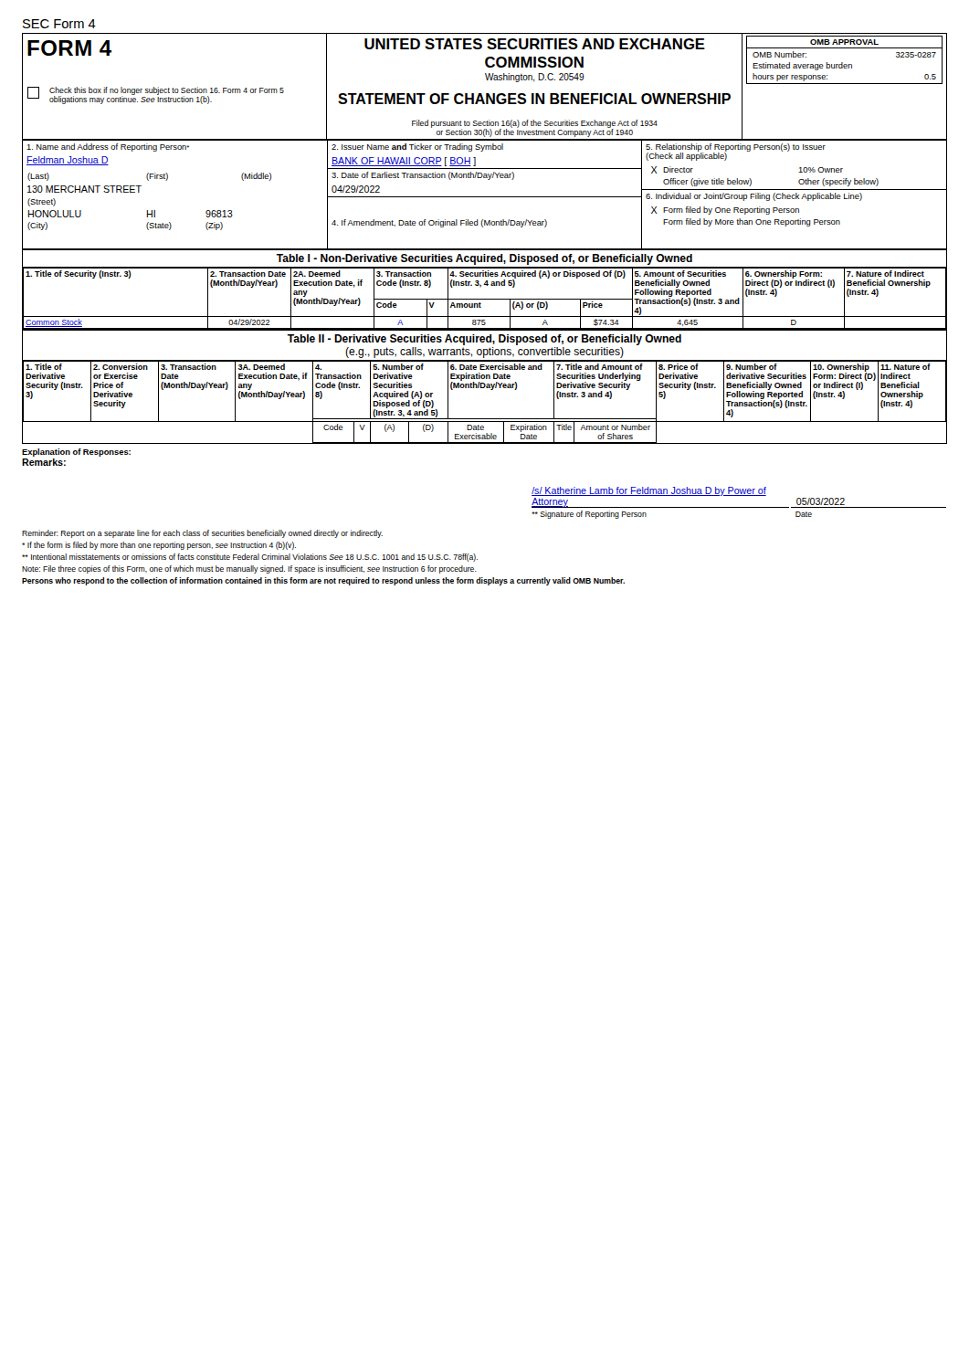SEC Form 4
| FORM 4 / / Check this box if no longer subject to Section 16. Form 4 or Form 5 obligations may continue. See Instruction 1(b). / | UNITED STATES SECURITIES AND EXCHANGE COMMISSION Washington, D.C. 20549 STATEMENT OF CHANGES IN BENEFICIAL OWNERSHIP Filed pursuant to Section 16(a) of the Securities Exchange Act of 1934 or Section 30(h) of the Investment Company Act of 1940 | / OMB APPROVAL / / / OMB Number: / 3235-0287 / / Estimated average burden / / hours per response: / 0.5 / / |
| 1. Name and Address of Reporting Person * Feldman Joshua D / (Last) / (First) / (Middle) / 130 MERCHANT STREET / (Street) / / HONOLULU / HI / 96813 / / (City) / (State) / (Zip) / | / 2. Issuer Name and Ticker or Trading Symbol BANK OF HAWAII CORP [ BOH ] / / 3. Date of Earliest Transaction (Month/Day/Year) 04/29/2022 / / 4. If Amendment, Date of Original Filed (Month/Day/Year) / | / 5. Relationship of Reporting Person(s) to Issuer (Check all applicable) / X / Director / / 10% Owner / / / Officer (give title below) / / Other (specify below) / / / 6. Individual or Joint/Group Filing (Check Applicable Line) / X / Form filed by One Reporting Person / / / Form filed by More than One Reporting Person / / |
| Table I - Non-Derivative Securities Acquired, Disposed of, or Beneficially Owned |
| / 1. Title of Security (Instr. 3) / 2. Transaction Date (Month/Day/Year) / 2A. Deemed Execution Date, if any (Month/Day/Year) / 3. Transaction Code (Instr. 8) / 4. Securities Acquired (A) or Disposed Of (D) (Instr. 3, 4 and 5) / 5. Amount of Securities Beneficially Owned Following Reported Transaction(s) (Instr. 3 and 4) / 6. Ownership Form: Direct (D) or Indirect (I) (Instr. 4) / 7. Nature of Indirect Beneficial Ownership (Instr. 4) / / --- / --- / --- / --- / --- / --- / --- / --- / / Code / V / Amount / (A) or (D) / Price / / Common Stock / 04/29/2022 / / A / / 875 / A / $74.34 / 4,645 / D / / |
| Table II - Derivative Securities Acquired, Disposed of, or Beneficially Owned (e.g., puts, calls, warrants, options, convertible securities) |
| / 1. Title of Derivative Security (Instr. 3) / 2. Conversion or Exercise Price of Derivative Security / 3. Transaction Date (Month/Day/Year) / 3A. Deemed Execution Date, if any (Month/Day/Year) / 4. Transaction Code (Instr. 8) / 5. Number of Derivative Securities Acquired (A) or Disposed of (D) (Instr. 3, 4 and 5) / 6. Date Exercisable and Expiration Date (Month/Day/Year) / 7. Title and Amount of Securities Underlying Derivative Security (Instr. 3 and 4) / 8. Price of Derivative Security (Instr. 5) / 9. Number of derivative Securities Beneficially Owned Following Reported Transaction(s) (Instr. 4) / 10. Ownership Form: Direct (D) or Indirect (I) (Instr. 4) / 11. Nature of Indirect Beneficial Ownership (Instr. 4) / / --- / --- / --- / --- / --- / --- / --- / --- / --- / --- / --- / --- / / / / / / Code / V / (A) / (D) / Date Exercisable / Expiration Date / Title / Amount or Number of Shares / / / / / |
Explanation of Responses:
Remarks:
| | /s/ Katherine Lamb for Feldman Joshua D by Power of Attorney | 05/03/2022 |
| | ** Signature of Reporting Person | Date |
Reminder: Report on a separate line for each class of securities beneficially owned directly or indirectly.
* If the form is filed by more than one reporting person, see Instruction 4 (b)(v).
** Intentional misstatements or omissions of facts constitute Federal Criminal Violations See 18 U.S.C. 1001 and 15 U.S.C. 78ff(a).
Note: File three copies of this Form, one of which must be manually signed. If space is insufficient, see Instruction 6 for procedure.
Persons who respond to the collection of information contained in this form are not required to respond unless the form displays a currently valid OMB Number.